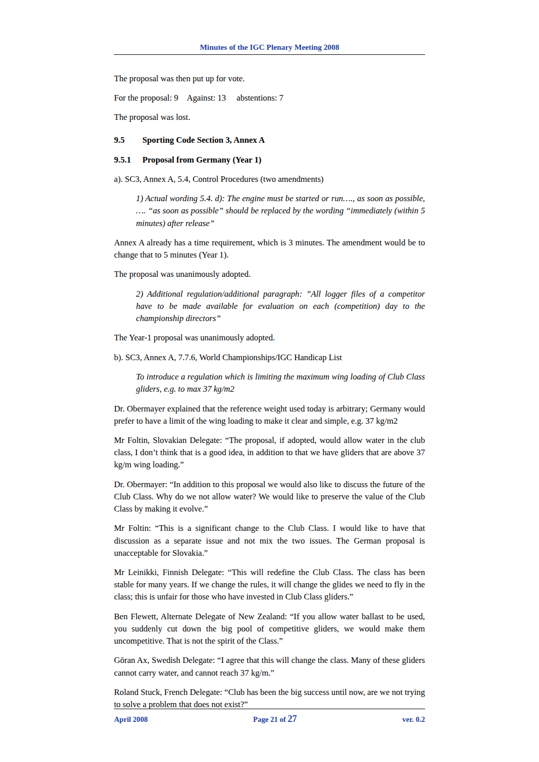Minutes of the IGC Plenary Meeting 2008
The proposal was then put up for vote.
For the proposal: 9 Against: 13 abstentions: 7
The proposal was lost.
9.5 Sporting Code Section 3, Annex A
9.5.1 Proposal from Germany (Year 1)
a). SC3, Annex A, 5.4, Control Procedures (two amendments)
1) Actual wording 5.4. d): The engine must be started or run…., as soon as possible, …. “as soon as possible” should be replaced by the wording “immediately (within 5 minutes) after release”
Annex A already has a time requirement, which is 3 minutes. The amendment would be to change that to 5 minutes (Year 1).
The proposal was unanimously adopted.
2) Additional regulation/additional paragraph: ”All logger files of a competitor have to be made available for evaluation on each (competition) day to the championship directors”
The Year-1 proposal was unanimously adopted.
b). SC3, Annex A, 7.7.6, World Championships/IGC Handicap List
To introduce a regulation which is limiting the maximum wing loading of Club Class gliders, e.g. to max 37 kg/m2
Dr. Obermayer explained that the reference weight used today is arbitrary; Germany would prefer to have a limit of the wing loading to make it clear and simple, e.g. 37 kg/m2
Mr Foltin, Slovakian Delegate: “The proposal, if adopted, would allow water in the club class, I don’t think that is a good idea, in addition to that we have gliders that are above 37 kg/m wing loading.”
Dr. Obermayer: “In addition to this proposal we would also like to discuss the future of the Club Class. Why do we not allow water? We would like to preserve the value of the Club Class by making it evolve.”
Mr Foltin: “This is a significant change to the Club Class. I would like to have that discussion as a separate issue and not mix the two issues. The German proposal is unacceptable for Slovakia.”
Mr Leinikki, Finnish Delegate: “This will redefine the Club Class. The class has been stable for many years. If we change the rules, it will change the glides we need to fly in the class; this is unfair for those who have invested in Club Class gliders.”
Ben Flewett, Alternate Delegate of New Zealand: “If you allow water ballast to be used, you suddenly cut down the big pool of competitive gliders, we would make them uncompetitive. That is not the spirit of the Class.”
Göran Ax, Swedish Delegate: “I agree that this will change the class. Many of these gliders cannot carry water, and cannot reach 37 kg/m.”
Roland Stuck, French Delegate: “Club has been the big success until now, are we not trying to solve a problem that does not exist?”
April 2008
Page 21 of 27
ver. 0.2